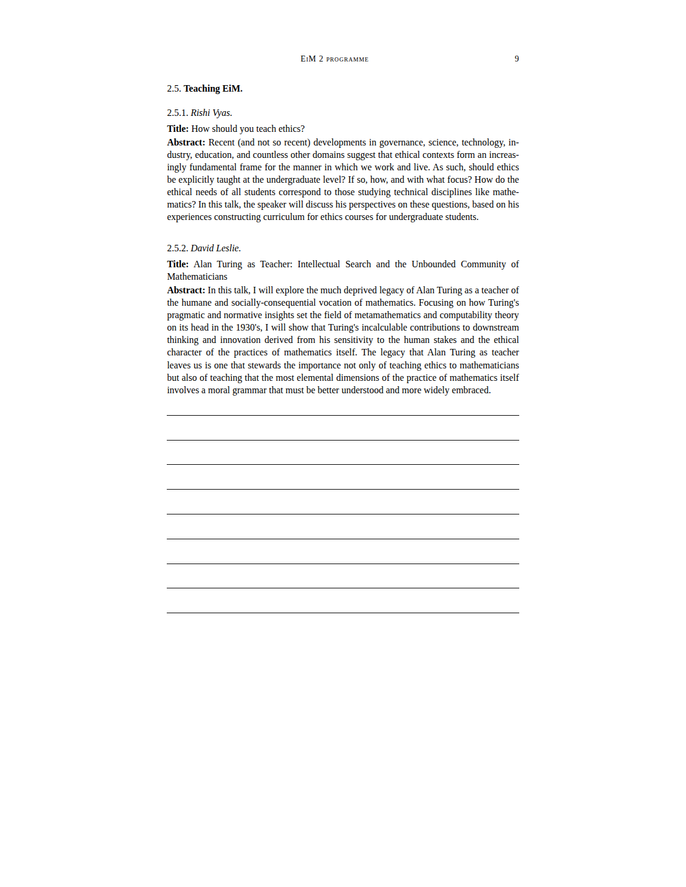EiM 2 Programme 9
2.5. Teaching EiM.
2.5.1. Rishi Vyas.
Title: How should you teach ethics?
Abstract: Recent (and not so recent) developments in governance, science, technology, industry, education, and countless other domains suggest that ethical contexts form an increasingly fundamental frame for the manner in which we work and live. As such, should ethics be explicitly taught at the undergraduate level? If so, how, and with what focus? How do the ethical needs of all students correspond to those studying technical disciplines like mathematics? In this talk, the speaker will discuss his perspectives on these questions, based on his experiences constructing curriculum for ethics courses for undergraduate students.
2.5.2. David Leslie.
Title: Alan Turing as Teacher: Intellectual Search and the Unbounded Community of Mathematicians
Abstract: In this talk, I will explore the much deprived legacy of Alan Turing as a teacher of the humane and socially-consequential vocation of mathematics. Focusing on how Turing's pragmatic and normative insights set the field of metamathematics and computability theory on its head in the 1930's, I will show that Turing's incalculable contributions to downstream thinking and innovation derived from his sensitivity to the human stakes and the ethical character of the practices of mathematics itself. The legacy that Alan Turing as teacher leaves us is one that stewards the importance not only of teaching ethics to mathematicians but also of teaching that the most elemental dimensions of the practice of mathematics itself involves a moral grammar that must be better understood and more widely embraced.